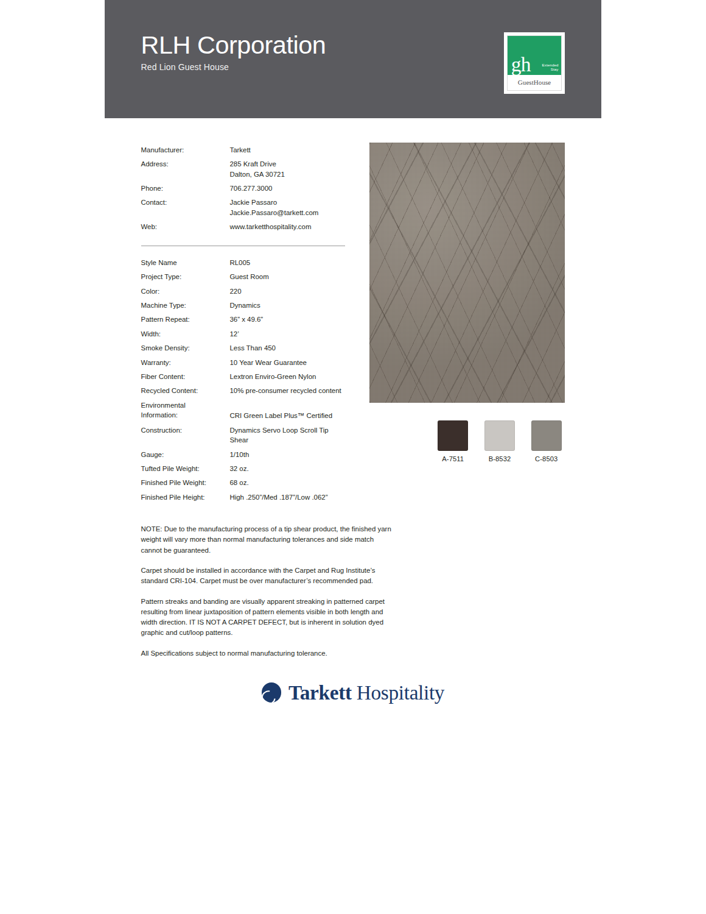RLH Corporation
Red Lion Guest House
gh Extended
Stay
GuestHouse
| Manufacturer: | Tarkett |
| Address: | 285 Kraft Drive Dalton, GA 30721 |
| Phone: | 706.277.3000 |
| Contact: | Jackie Passaro Jackie.Passaro@tarkett.com |
| Web: | www.tarketthospitality.com |
| Style Name | RL005 |
| Project Type: | Guest Room |
| Color: | 220 |
| Machine Type: | Dynamics |
| Pattern Repeat: | 36” x 49.6” |
| Width: | 12’ |
| Smoke Density: | Less Than 450 |
| Warranty: | 10 Year Wear Guarantee |
| Fiber Content: | Lextron Enviro-Green Nylon |
| Recycled Content: | 10% pre-consumer recycled content |
| Environmental Information: | CRI Green Label Plus™ Certified |
| Construction: | Dynamics Servo Loop Scroll Tip Shear |
| Gauge: | 1/10th |
| Tufted Pile Weight: | 32 oz. |
| Finished Pile Weight: | 68 oz. |
| Finished Pile Height: | High .250”/Med .187”/Low .062” |
A-7511
B-8532
C-8503
NOTE: Due to the manufacturing process of a tip shear product, the finished yarn weight will vary more than normal manufacturing tolerances and side match cannot be guaranteed.
Carpet should be installed in accordance with the Carpet and Rug Institute’s standard CRI-104. Carpet must be over manufacturer’s recommended pad.
Pattern streaks and banding are visually apparent streaking in patterned carpet resulting from linear juxtaposition of pattern elements visible in both length and width direction. IT IS NOT A CARPET DEFECT, but is inherent in solution dyed graphic and cut/loop patterns.
All Specifications subject to normal manufacturing tolerance.
Tarkett Hospitality